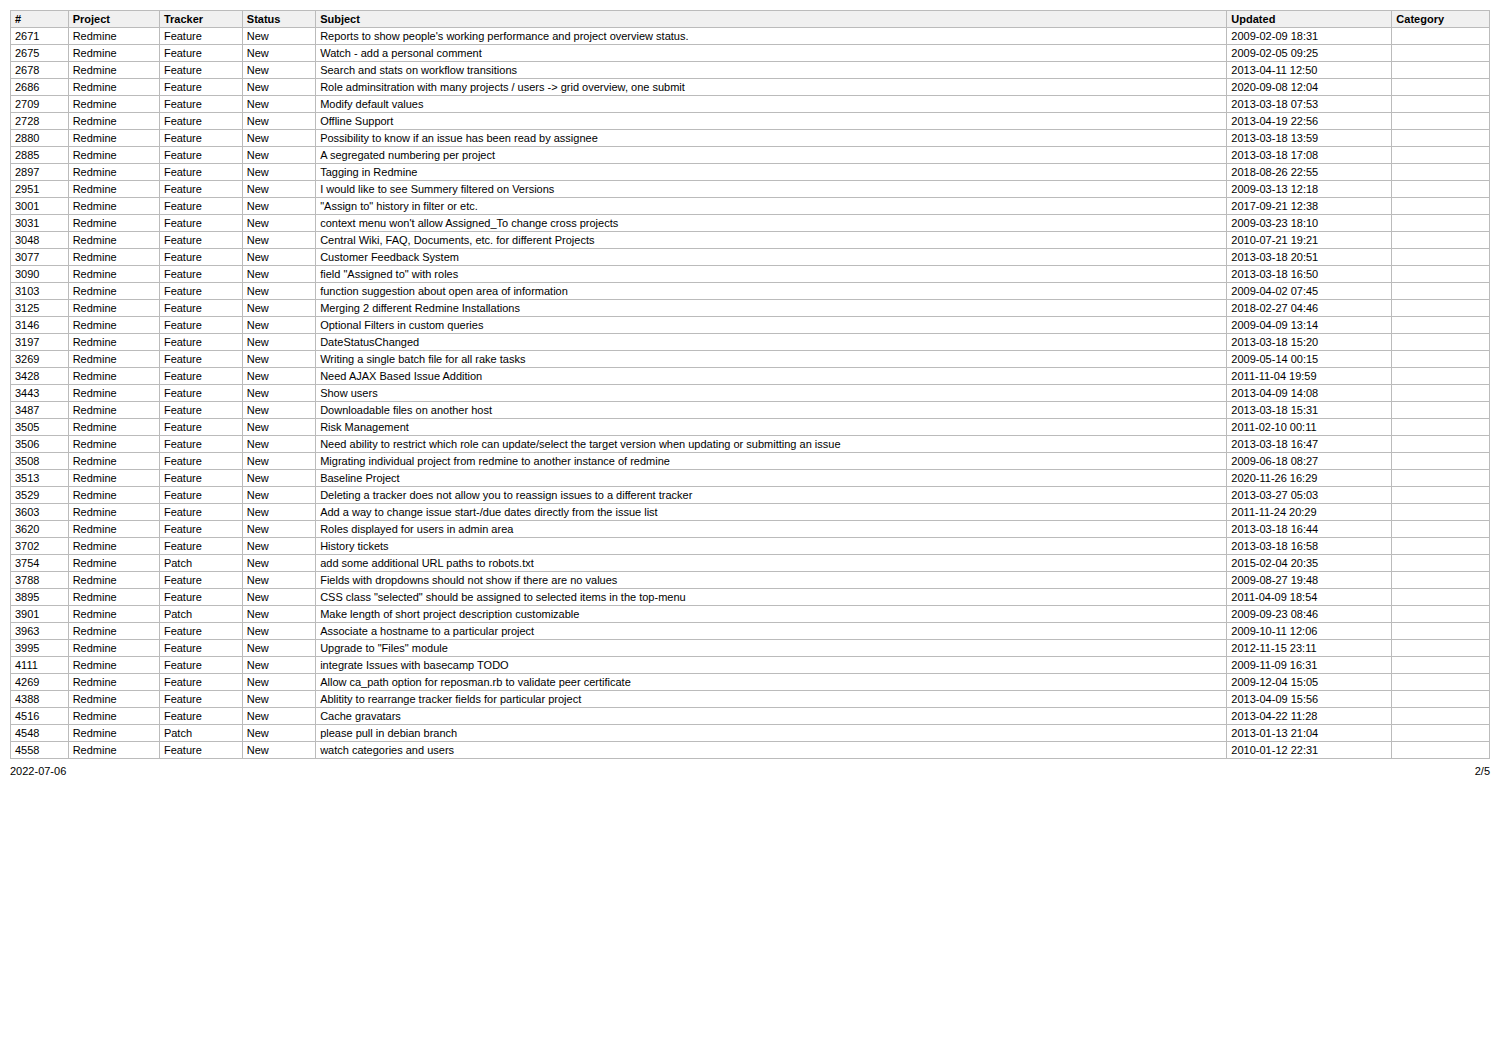| # | Project | Tracker | Status | Subject | Updated | Category |
| --- | --- | --- | --- | --- | --- | --- |
| 2671 | Redmine | Feature | New | Reports to show people's working performance and project overview status. | 2009-02-09 18:31 | |
| 2675 | Redmine | Feature | New | Watch - add a personal comment | 2009-02-05 09:25 | |
| 2678 | Redmine | Feature | New | Search and stats on workflow transitions | 2013-04-11 12:50 | |
| 2686 | Redmine | Feature | New | Role adminsitration with many projects / users -> grid overview, one submit | 2020-09-08 12:04 | |
| 2709 | Redmine | Feature | New | Modify default values | 2013-03-18 07:53 | |
| 2728 | Redmine | Feature | New | Offline Support | 2013-04-19 22:56 | |
| 2880 | Redmine | Feature | New | Possibility to know if an issue has been read by assignee | 2013-03-18 13:59 | |
| 2885 | Redmine | Feature | New | A segregated numbering per project | 2013-03-18 17:08 | |
| 2897 | Redmine | Feature | New | Tagging in Redmine | 2018-08-26 22:55 | |
| 2951 | Redmine | Feature | New | I would like to see Summery filtered on Versions | 2009-03-13 12:18 | |
| 3001 | Redmine | Feature | New | "Assign to" history in filter or etc. | 2017-09-21 12:38 | |
| 3031 | Redmine | Feature | New | context menu won't allow Assigned_To change cross projects | 2009-03-23 18:10 | |
| 3048 | Redmine | Feature | New | Central Wiki, FAQ, Documents, etc. for different Projects | 2010-07-21 19:21 | |
| 3077 | Redmine | Feature | New | Customer Feedback System | 2013-03-18 20:51 | |
| 3090 | Redmine | Feature | New | field "Assigned to" with roles | 2013-03-18 16:50 | |
| 3103 | Redmine | Feature | New | function suggestion about open area of information | 2009-04-02 07:45 | |
| 3125 | Redmine | Feature | New | Merging 2 different Redmine Installations | 2018-02-27 04:46 | |
| 3146 | Redmine | Feature | New | Optional Filters in custom queries | 2009-04-09 13:14 | |
| 3197 | Redmine | Feature | New | DateStatusChanged | 2013-03-18 15:20 | |
| 3269 | Redmine | Feature | New | Writing a single batch file for all rake tasks | 2009-05-14 00:15 | |
| 3428 | Redmine | Feature | New | Need AJAX Based Issue Addition | 2011-11-04 19:59 | |
| 3443 | Redmine | Feature | New | Show users | 2013-04-09 14:08 | |
| 3487 | Redmine | Feature | New | Downloadable files on another host | 2013-03-18 15:31 | |
| 3505 | Redmine | Feature | New | Risk Management | 2011-02-10 00:11 | |
| 3506 | Redmine | Feature | New | Need ability to restrict which role can update/select the target version when updating or submitting an issue | 2013-03-18 16:47 | |
| 3508 | Redmine | Feature | New | Migrating individual project from redmine to another instance of redmine | 2009-06-18 08:27 | |
| 3513 | Redmine | Feature | New | Baseline Project | 2020-11-26 16:29 | |
| 3529 | Redmine | Feature | New | Deleting a tracker does not allow you to reassign issues to a different tracker | 2013-03-27 05:03 | |
| 3603 | Redmine | Feature | New | Add a way to change issue start-/due dates directly from the issue list | 2011-11-24 20:29 | |
| 3620 | Redmine | Feature | New | Roles displayed for users in admin area | 2013-03-18 16:44 | |
| 3702 | Redmine | Feature | New | History tickets | 2013-03-18 16:58 | |
| 3754 | Redmine | Patch | New | add some additional URL paths to robots.txt | 2015-02-04 20:35 | |
| 3788 | Redmine | Feature | New | Fields with dropdowns should not show if there are no values | 2009-08-27 19:48 | |
| 3895 | Redmine | Feature | New | CSS class "selected" should be assigned to selected items in the top-menu | 2011-04-09 18:54 | |
| 3901 | Redmine | Patch | New | Make length of short project description customizable | 2009-09-23 08:46 | |
| 3963 | Redmine | Feature | New | Associate a hostname to a particular project | 2009-10-11 12:06 | |
| 3995 | Redmine | Feature | New | Upgrade to "Files" module | 2012-11-15 23:11 | |
| 4111 | Redmine | Feature | New | integrate Issues with basecamp TODO | 2009-11-09 16:31 | |
| 4269 | Redmine | Feature | New | Allow ca_path option for reposman.rb to validate peer certificate | 2009-12-04 15:05 | |
| 4388 | Redmine | Feature | New | Ablitity to rearrange tracker fields for particular project | 2013-04-09 15:56 | |
| 4516 | Redmine | Feature | New | Cache gravatars | 2013-04-22 11:28 | |
| 4548 | Redmine | Patch | New | please pull in debian branch | 2013-01-13 21:04 | |
| 4558 | Redmine | Feature | New | watch categories and users | 2010-01-12 22:31 | |
2022-07-06 2/5